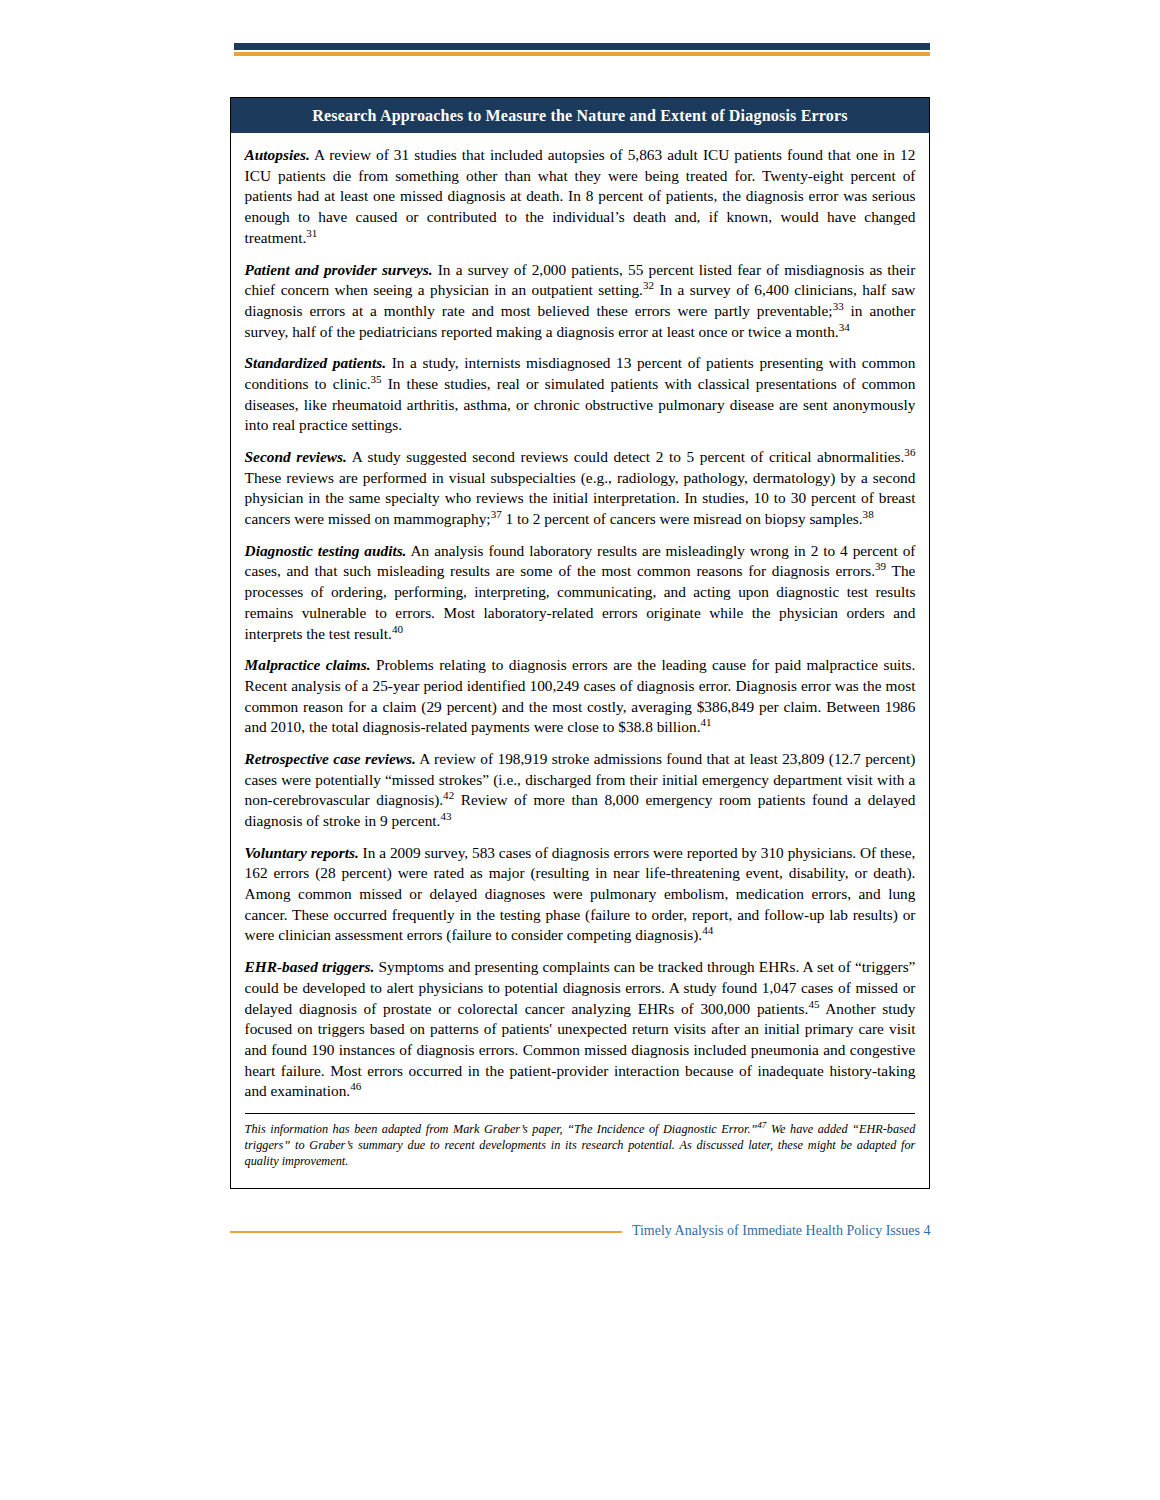Research Approaches to Measure the Nature and Extent of Diagnosis Errors
Autopsies. A review of 31 studies that included autopsies of 5,863 adult ICU patients found that one in 12 ICU patients die from something other than what they were being treated for. Twenty-eight percent of patients had at least one missed diagnosis at death. In 8 percent of patients, the diagnosis error was serious enough to have caused or contributed to the individual’s death and, if known, would have changed treatment.31
Patient and provider surveys. In a survey of 2,000 patients, 55 percent listed fear of misdiagnosis as their chief concern when seeing a physician in an outpatient setting.32 In a survey of 6,400 clinicians, half saw diagnosis errors at a monthly rate and most believed these errors were partly preventable;33 in another survey, half of the pediatricians reported making a diagnosis error at least once or twice a month.34
Standardized patients. In a study, internists misdiagnosed 13 percent of patients presenting with common conditions to clinic.35 In these studies, real or simulated patients with classical presentations of common diseases, like rheumatoid arthritis, asthma, or chronic obstructive pulmonary disease are sent anonymously into real practice settings.
Second reviews. A study suggested second reviews could detect 2 to 5 percent of critical abnormalities.36 These reviews are performed in visual subspecialties (e.g., radiology, pathology, dermatology) by a second physician in the same specialty who reviews the initial interpretation. In studies, 10 to 30 percent of breast cancers were missed on mammography;37 1 to 2 percent of cancers were misread on biopsy samples.38
Diagnostic testing audits. An analysis found laboratory results are misleadingly wrong in 2 to 4 percent of cases, and that such misleading results are some of the most common reasons for diagnosis errors.39 The processes of ordering, performing, interpreting, communicating, and acting upon diagnostic test results remains vulnerable to errors. Most laboratory-related errors originate while the physician orders and interprets the test result.40
Malpractice claims. Problems relating to diagnosis errors are the leading cause for paid malpractice suits. Recent analysis of a 25-year period identified 100,249 cases of diagnosis error. Diagnosis error was the most common reason for a claim (29 percent) and the most costly, averaging $386,849 per claim. Between 1986 and 2010, the total diagnosis-related payments were close to $38.8 billion.41
Retrospective case reviews. A review of 198,919 stroke admissions found that at least 23,809 (12.7 percent) cases were potentially “missed strokes” (i.e., discharged from their initial emergency department visit with a non-cerebrovascular diagnosis).42 Review of more than 8,000 emergency room patients found a delayed diagnosis of stroke in 9 percent.43
Voluntary reports. In a 2009 survey, 583 cases of diagnosis errors were reported by 310 physicians. Of these, 162 errors (28 percent) were rated as major (resulting in near life-threatening event, disability, or death). Among common missed or delayed diagnoses were pulmonary embolism, medication errors, and lung cancer. These occurred frequently in the testing phase (failure to order, report, and follow-up lab results) or were clinician assessment errors (failure to consider competing diagnosis).44
EHR-based triggers. Symptoms and presenting complaints can be tracked through EHRs. A set of “triggers” could be developed to alert physicians to potential diagnosis errors. A study found 1,047 cases of missed or delayed diagnosis of prostate or colorectal cancer analyzing EHRs of 300,000 patients.45 Another study focused on triggers based on patterns of patients' unexpected return visits after an initial primary care visit and found 190 instances of diagnosis errors. Common missed diagnosis included pneumonia and congestive heart failure. Most errors occurred in the patient-provider interaction because of inadequate history-taking and examination.46
This information has been adapted from Mark Graber’s paper, “The Incidence of Diagnostic Error.”47 We have added “EHR-based triggers” to Graber’s summary due to recent developments in its research potential. As discussed later, these might be adapted for quality improvement.
Timely Analysis of Immediate Health Policy Issues 4